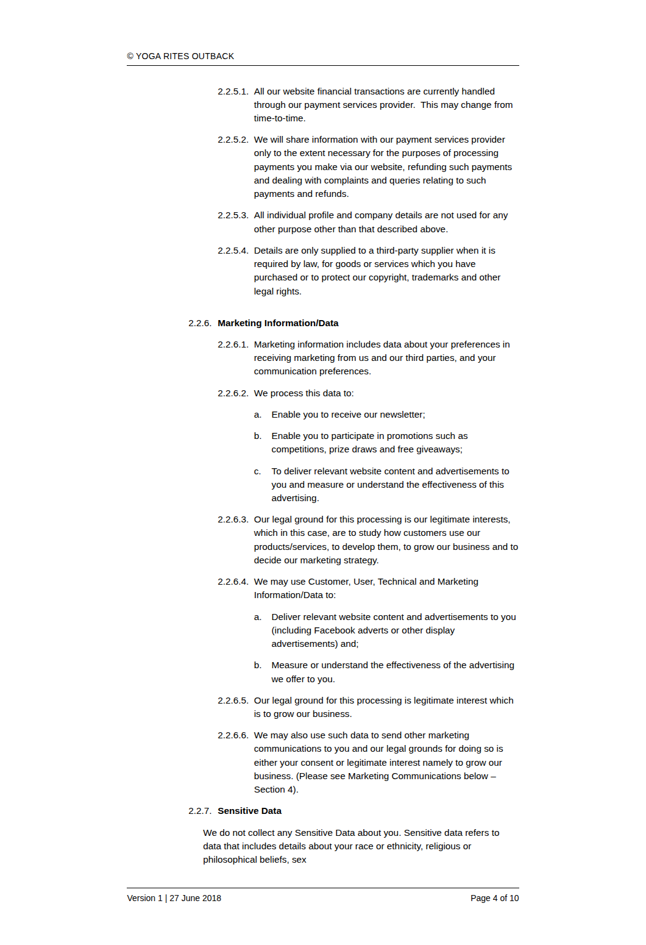© YOGA RITES OUTBACK
2.2.5.1.
All our website financial transactions are currently handled through our payment services provider. This may change from time-to-time.
2.2.5.2.
We will share information with our payment services provider only to the extent necessary for the purposes of processing payments you make via our website, refunding such payments and dealing with complaints and queries relating to such payments and refunds.
2.2.5.3.
All individual profile and company details are not used for any other purpose other than that described above.
2.2.5.4.
Details are only supplied to a third-party supplier when it is required by law, for goods or services which you have purchased or to protect our copyright, trademarks and other legal rights.
2.2.6.
Marketing Information/Data
2.2.6.1.
Marketing information includes data about your preferences in receiving marketing from us and our third parties, and your communication preferences.
2.2.6.2.
We process this data to:
a.
Enable you to receive our newsletter;
b.
Enable you to participate in promotions such as competitions, prize draws and free giveaways;
c.
To deliver relevant website content and advertisements to you and measure or understand the effectiveness of this advertising.
2.2.6.3.
Our legal ground for this processing is our legitimate interests, which in this case, are to study how customers use our products/services, to develop them, to grow our business and to decide our marketing strategy.
2.2.6.4.
We may use Customer, User, Technical and Marketing Information/Data to:
a.
Deliver relevant website content and advertisements to you (including Facebook adverts or other display advertisements) and;
b.
Measure or understand the effectiveness of the advertising we offer to you.
2.2.6.5.
Our legal ground for this processing is legitimate interest which is to grow our business.
2.2.6.6.
We may also use such data to send other marketing communications to you and our legal grounds for doing so is either your consent or legitimate interest namely to grow our business. (Please see Marketing Communications below – Section 4).
2.2.7.
Sensitive Data
We do not collect any Sensitive Data about you. Sensitive data refers to data that includes details about your race or ethnicity, religious or philosophical beliefs, sex
Version 1 | 27 June 2018 Page 4 of 10